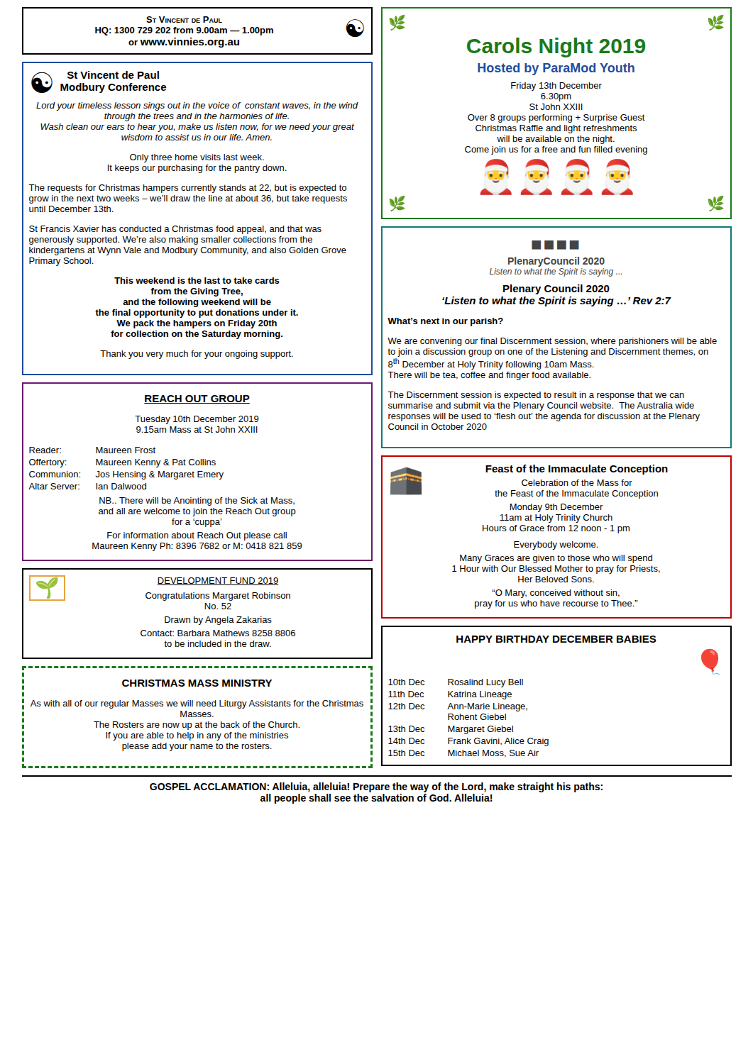☯
St Vincent de Paul
HQ: 1300 729 202 from 9.00am — 1.00pm
or www.vinnies.org.au
☯
St Vincent de Paul
Modbury Conference
Lord your timeless lesson sings out in the voice of constant waves, in the wind through the trees and in the harmonies of life.
Wash clean our ears to hear you, make us listen now, for we need your great wisdom to assist us in our life. Amen.
Only three home visits last week.
It keeps our purchasing for the pantry down.
The requests for Christmas hampers currently stands at 22, but is expected to grow in the next two weeks – we’ll draw the line at about 36, but take requests until December 13th.
St Francis Xavier has conducted a Christmas food appeal, and that was generously supported. We’re also making smaller collections from the kindergartens at Wynn Vale and Modbury Community, and also Golden Grove Primary School.
This weekend is the last to take cards
from the Giving Tree,
and the following weekend will be
the final opportunity to put donations under it.
We pack the hampers on Friday 20th
for collection on the Saturday morning.
Thank you very much for your ongoing support.
REACH OUT GROUP
Tuesday 10th December 2019
9.15am Mass at St John XXIII
| Reader: | Maureen Frost |
| Offertory: | Maureen Kenny & Pat Collins |
| Communion: | Jos Hensing & Margaret Emery |
| Altar Server: | Ian Dalwood |
NB.. There will be Anointing of the Sick at Mass,
and all are welcome to join the Reach Out group
for a ‘cuppa’
For information about Reach Out please call
Maureen Kenny Ph: 8396 7682 or M: 0418 821 859
🌱
DEVELOPMENT FUND 2019
Congratulations Margaret Robinson
No. 52
Drawn by Angela Zakarias
Contact: Barbara Mathews 8258 8806
to be included in the draw.
CHRISTMAS MASS MINISTRY
As with all of our regular Masses we will need Liturgy Assistants for the Christmas Masses.
The Rosters are now up at the back of the Church.
If you are able to help in any of the ministries
please add your name to the rosters.
🌿🌿
Carols Night 2019
Hosted by ParaMod Youth
Friday 13th December
6.30pm
St John XXIII
Over 8 groups performing + Surprise Guest
Christmas Raffle and light refreshments
will be available on the night.
Come join us for a free and fun filled evening
🎅🎅🎅🎅
🌿🌿
■■■■
PlenaryCouncil 2020
Listen to what the Spirit is saying ...
Plenary Council 2020
‘Listen to what the Spirit is saying …’ Rev 2:7
What’s next in our parish?
We are convening our final Discernment session, where parishioners will be able to join a discussion group on one of the Listening and Discernment themes, on
8th December at Holy Trinity following 10am Mass.
There will be tea, coffee and finger food available.
The Discernment session is expected to result in a response that we can summarise and submit via the Plenary Council website. The Australia wide responses will be used to ‘flesh out’ the agenda for discussion at the Plenary Council in October 2020
🕋
Feast of the Immaculate Conception
Celebration of the Mass for
the Feast of the Immaculate Conception
Monday 9th December
11am at Holy Trinity Church
Hours of Grace from 12 noon - 1 pm
Everybody welcome.
Many Graces are given to those who will spend
1 Hour with Our Blessed Mother to pray for Priests,
Her Beloved Sons.
“O Mary, conceived without sin,
pray for us who have recourse to Thee.”
HAPPY BIRTHDAY DECEMBER BABIES
🎈
| 10th Dec | Rosalind Lucy Bell |
| 11th Dec | Katrina Lineage |
| 12th Dec | Ann-Marie Lineage, Rohent Giebel |
| 13th Dec | Margaret Giebel |
| 14th Dec | Frank Gavini, Alice Craig |
| 15th Dec | Michael Moss, Sue Air |
GOSPEL ACCLAMATION: Alleluia, alleluia! Prepare the way of the Lord, make straight his paths:
all people shall see the salvation of God. Alleluia!